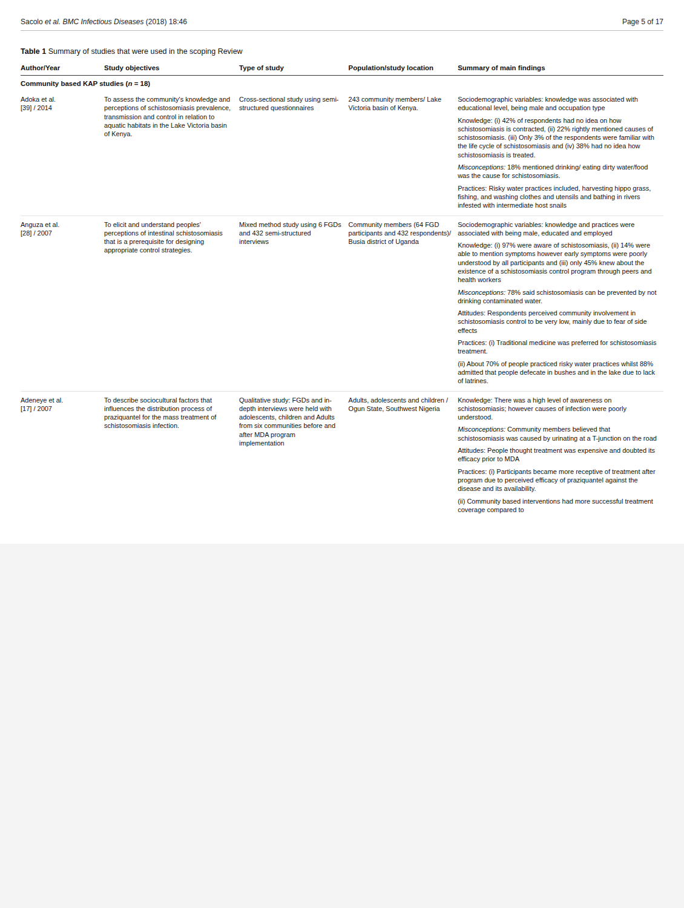Sacolo et al. BMC Infectious Diseases (2018) 18:46
Page 5 of 17
Table 1 Summary of studies that were used in the scoping Review
| Author/Year | Study objectives | Type of study | Population/study location | Summary of main findings |
| --- | --- | --- | --- | --- |
| Community based KAP studies ( n = 18) |
| Adoka et al. [39] / 2014 | To assess the community's knowledge and perceptions of schistosomiasis prevalence, transmission and control in relation to aquatic habitats in the Lake Victoria basin of Kenya. | Cross-sectional study using semi-structured questionnaires | 243 community members/ Lake Victoria basin of Kenya. | Sociodemographic variables: knowledge was associated with educational level, being male and occupation type Knowledge: (i) 42% of respondents had no idea on how schistosomiasis is contracted, (ii) 22% rightly mentioned causes of schistosomiasis. (iii) Only 3% of the respondents were familiar with the life cycle of schistosomiasis and (iv) 38% had no idea how schistosomiasis is treated. Misconceptions: 18% mentioned drinking/ eating dirty water/food was the cause for schistosomiasis. Practices: Risky water practices included, harvesting hippo grass, fishing, and washing clothes and utensils and bathing in rivers infested with intermediate host snails |
| Anguza et al. [28] / 2007 | To elicit and understand peoples' perceptions of intestinal schistosomiasis that is a prerequisite for designing appropriate control strategies. | Mixed method study using 6 FGDs and 432 semi-structured interviews | Community members (64 FGD participants and 432 respondents)/ Busia district of Uganda | Sociodemographic variables: knowledge and practices were associated with being male, educated and employed Knowledge: (i) 97% were aware of schistosomiasis, (ii) 14% were able to mention symptoms however early symptoms were poorly understood by all participants and (iii) only 45% knew about the existence of a schistosomiasis control program through peers and health workers Misconceptions: 78% said schistosomiasis can be prevented by not drinking contaminated water. Attitudes: Respondents perceived community involvement in schistosomiasis control to be very low, mainly due to fear of side effects Practices: (i) Traditional medicine was preferred for schistosomiasis treatment. (ii) About 70% of people practiced risky water practices whilst 88% admitted that people defecate in bushes and in the lake due to lack of latrines. |
| Adeneye et al. [17] / 2007 | To describe sociocultural factors that influences the distribution process of praziquantel for the mass treatment of schistosomiasis infection. | Qualitative study: FGDs and in-depth interviews were held with adolescents, children and Adults from six communities before and after MDA program implementation | Adults, adolescents and children / Ogun State, Southwest Nigeria | Knowledge: There was a high level of awareness on schistosomiasis; however causes of infection were poorly understood. Misconceptions: Community members believed that schistosomiasis was caused by urinating at a T-junction on the road Attitudes: People thought treatment was expensive and doubted its efficacy prior to MDA Practices: (i) Participants became more receptive of treatment after program due to perceived efficacy of praziquantel against the disease and its availability. (ii) Community based interventions had more successful treatment coverage compared to |